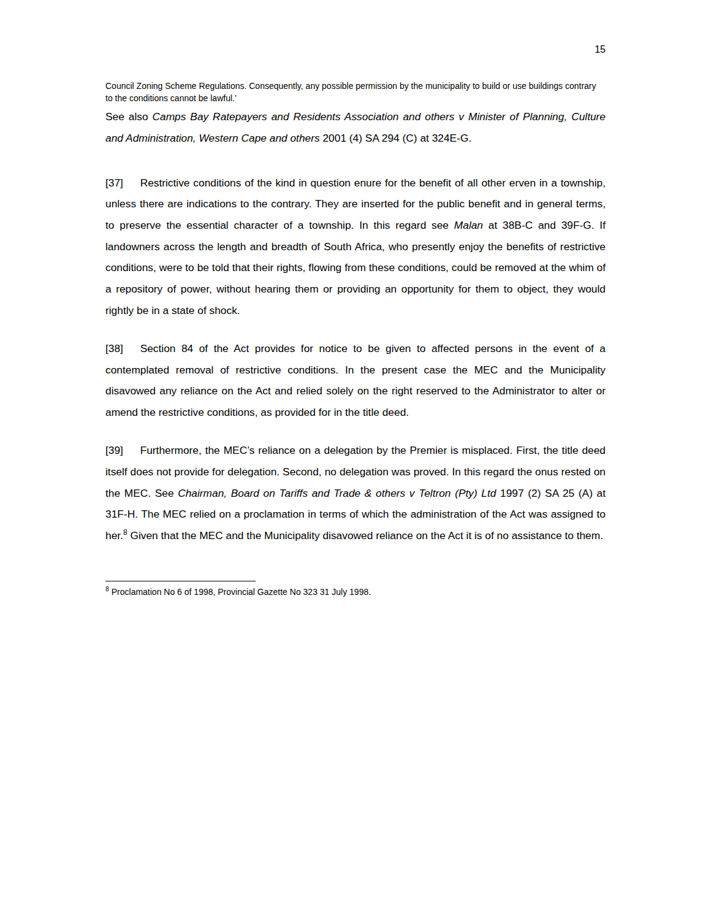15
Council Zoning Scheme Regulations. Consequently, any possible permission by the municipality to build or use buildings contrary to the conditions cannot be lawful.’
See also Camps Bay Ratepayers and Residents Association and others v Minister of Planning, Culture and Administration, Western Cape and others 2001 (4) SA 294 (C) at 324E-G.
[37] Restrictive conditions of the kind in question enure for the benefit of all other erven in a township, unless there are indications to the contrary. They are inserted for the public benefit and in general terms, to preserve the essential character of a township. In this regard see Malan at 38B-C and 39F-G. If landowners across the length and breadth of South Africa, who presently enjoy the benefits of restrictive conditions, were to be told that their rights, flowing from these conditions, could be removed at the whim of a repository of power, without hearing them or providing an opportunity for them to object, they would rightly be in a state of shock.
[38] Section 84 of the Act provides for notice to be given to affected persons in the event of a contemplated removal of restrictive conditions. In the present case the MEC and the Municipality disavowed any reliance on the Act and relied solely on the right reserved to the Administrator to alter or amend the restrictive conditions, as provided for in the title deed.
[39] Furthermore, the MEC’s reliance on a delegation by the Premier is misplaced. First, the title deed itself does not provide for delegation. Second, no delegation was proved. In this regard the onus rested on the MEC. See Chairman, Board on Tariffs and Trade & others v Teltron (Pty) Ltd 1997 (2) SA 25 (A) at 31F-H. The MEC relied on a proclamation in terms of which the administration of the Act was assigned to her.8 Given that the MEC and the Municipality disavowed reliance on the Act it is of no assistance to them.
8 Proclamation No 6 of 1998, Provincial Gazette No 323 31 July 1998.